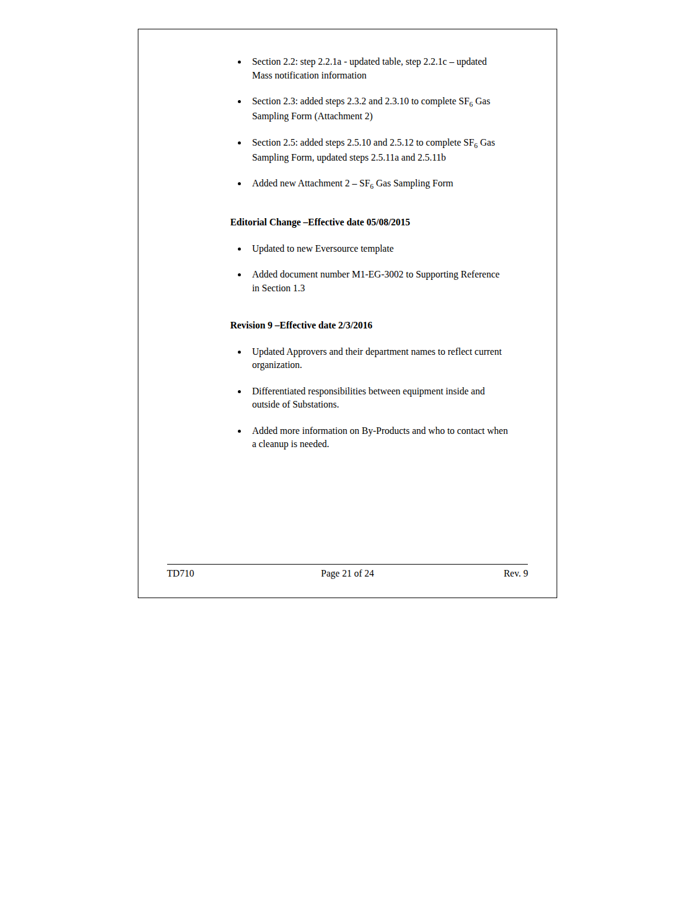Section 2.2: step 2.2.1a - updated table, step 2.2.1c – updated Mass notification information
Section 2.3: added steps 2.3.2 and 2.3.10 to complete SF6 Gas Sampling Form (Attachment 2)
Section 2.5: added steps 2.5.10 and 2.5.12 to complete SF6 Gas Sampling Form, updated steps 2.5.11a and 2.5.11b
Added new Attachment 2 – SF6 Gas Sampling Form
Editorial Change –Effective date 05/08/2015
Updated to new Eversource template
Added document number M1-EG-3002 to Supporting Reference in Section 1.3
Revision 9 –Effective date 2/3/2016
Updated Approvers and their department names to reflect current organization.
Differentiated responsibilities between equipment inside and outside of Substations.
Added more information on By-Products and who to contact when a cleanup is needed.
TD710
Page 21 of 24
Rev. 9